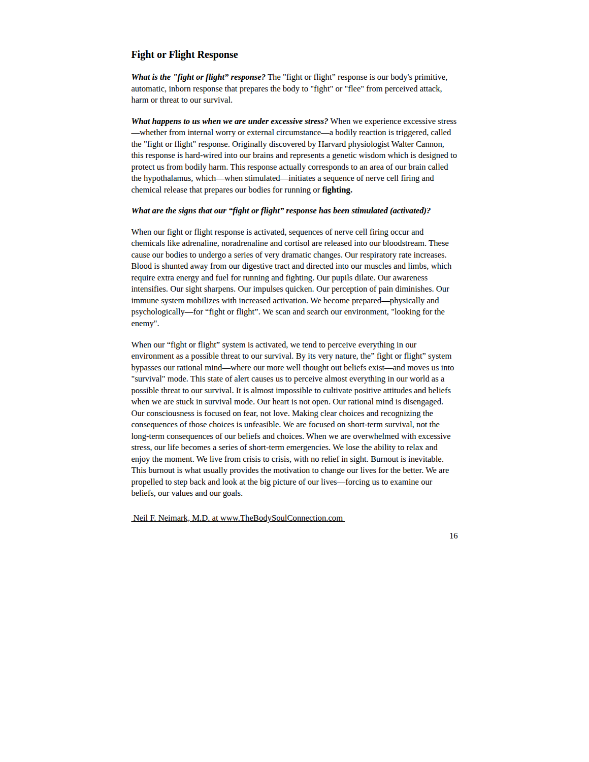Fight or Flight Response
What is the "fight or flight” response? The "fight or flight” response is our body's primitive, automatic, inborn response that prepares the body to "fight" or "flee" from perceived attack, harm or threat to our survival.
What happens to us when we are under excessive stress? When we experience excessive stress—whether from internal worry or external circumstance—a bodily reaction is triggered, called the "fight or flight" response. Originally discovered by Harvard physiologist Walter Cannon, this response is hard-wired into our brains and represents a genetic wisdom which is designed to protect us from bodily harm. This response actually corresponds to an area of our brain called the hypothalamus, which—when stimulated—initiates a sequence of nerve cell firing and chemical release that prepares our bodies for running or fighting.
What are the signs that our “fight or flight” response has been stimulated (activated)?
When our fight or flight response is activated, sequences of nerve cell firing occur and chemicals like adrenaline, noradrenaline and cortisol are released into our bloodstream. These cause our bodies to undergo a series of very dramatic changes. Our respiratory rate increases. Blood is shunted away from our digestive tract and directed into our muscles and limbs, which require extra energy and fuel for running and fighting. Our pupils dilate. Our awareness intensifies. Our sight sharpens. Our impulses quicken. Our perception of pain diminishes. Our immune system mobilizes with increased activation. We become prepared—physically and psychologically—for “fight or flight”. We scan and search our environment, "looking for the enemy".
When our “fight or flight” system is activated, we tend to perceive everything in our environment as a possible threat to our survival. By its very nature, the” fight or flight” system bypasses our rational mind—where our more well thought out beliefs exist—and moves us into "survival" mode. This state of alert causes us to perceive almost everything in our world as a possible threat to our survival. It is almost impossible to cultivate positive attitudes and beliefs when we are stuck in survival mode. Our heart is not open. Our rational mind is disengaged. Our consciousness is focused on fear, not love. Making clear choices and recognizing the consequences of those choices is unfeasible. We are focused on short-term survival, not the long-term consequences of our beliefs and choices. When we are overwhelmed with excessive stress, our life becomes a series of short-term emergencies. We lose the ability to relax and enjoy the moment. We live from crisis to crisis, with no relief in sight. Burnout is inevitable. This burnout is what usually provides the motivation to change our lives for the better. We are propelled to step back and look at the big picture of our lives—forcing us to examine our beliefs, our values and our goals.
Neil F. Neimark, M.D. at www.TheBodySoulConnection.com
16